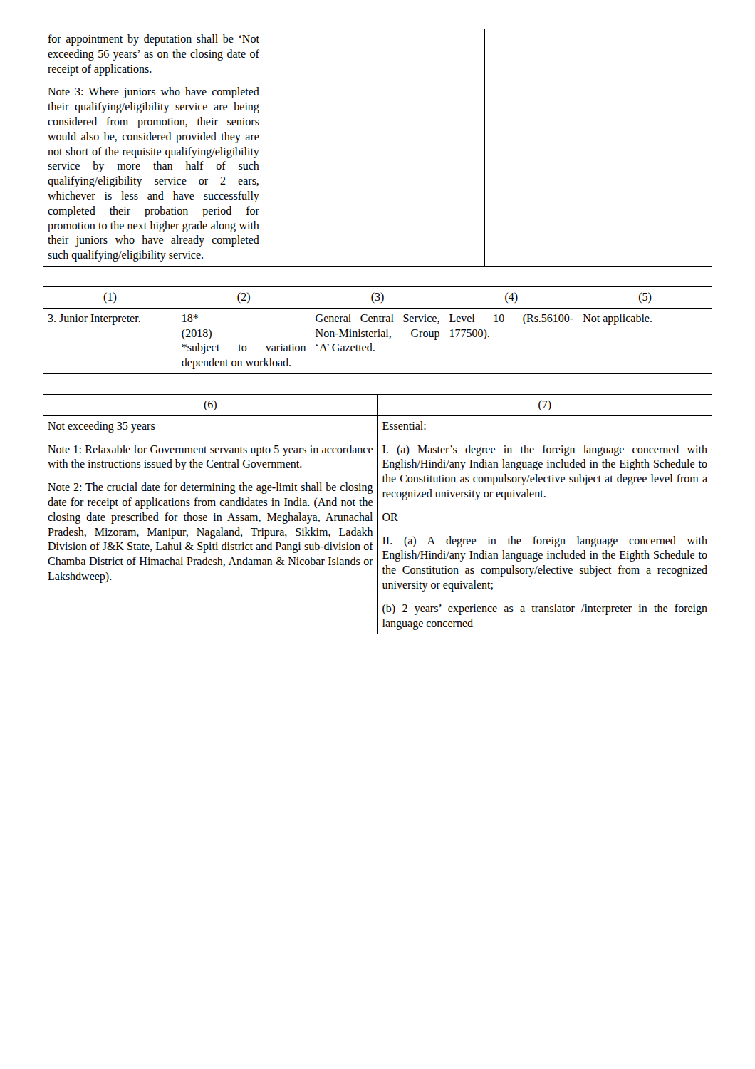| for appointment by deputation shall be ‘Not exceeding 56 years’ as on the closing date of receipt of applications. Note 3: Where juniors who have completed their qualifying/eligibility service are being considered from promotion, their seniors would also be, considered provided they are not short of the requisite qualifying/eligibility service by more than half of such qualifying/eligibility service or 2 ears, whichever is less and have successfully completed their probation period for promotion to the next higher grade along with their juniors who have already completed such qualifying/eligibility service. | | |
| (1) | (2) | (3) | (4) | (5) |
| 3. Junior Interpreter. | 18* (2018) *subject to variation dependent on workload. | General Central Service, Non-Ministerial, Group ‘A’ Gazetted. | Level 10 (Rs.56100-177500). | Not applicable. |
| (6) | (7) |
| Not exceeding 35 years Note 1: Relaxable for Government servants upto 5 years in accordance with the instructions issued by the Central Government. Note 2: The crucial date for determining the age-limit shall be closing date for receipt of applications from candidates in India. (And not the closing date prescribed for those in Assam, Meghalaya, Arunachal Pradesh, Mizoram, Manipur, Nagaland, Tripura, Sikkim, Ladakh Division of J&K State, Lahul & Spiti district and Pangi sub-division of Chamba District of Himachal Pradesh, Andaman & Nicobar Islands or Lakshdweep). | Essential: I. (a) Master’s degree in the foreign language concerned with English/Hindi/any Indian language included in the Eighth Schedule to the Constitution as compulsory/elective subject at degree level from a recognized university or equivalent. OR II. (a) A degree in the foreign language concerned with English/Hindi/any Indian language included in the Eighth Schedule to the Constitution as compulsory/elective subject from a recognized university or equivalent; (b) 2 years’ experience as a translator /interpreter in the foreign language concerned |